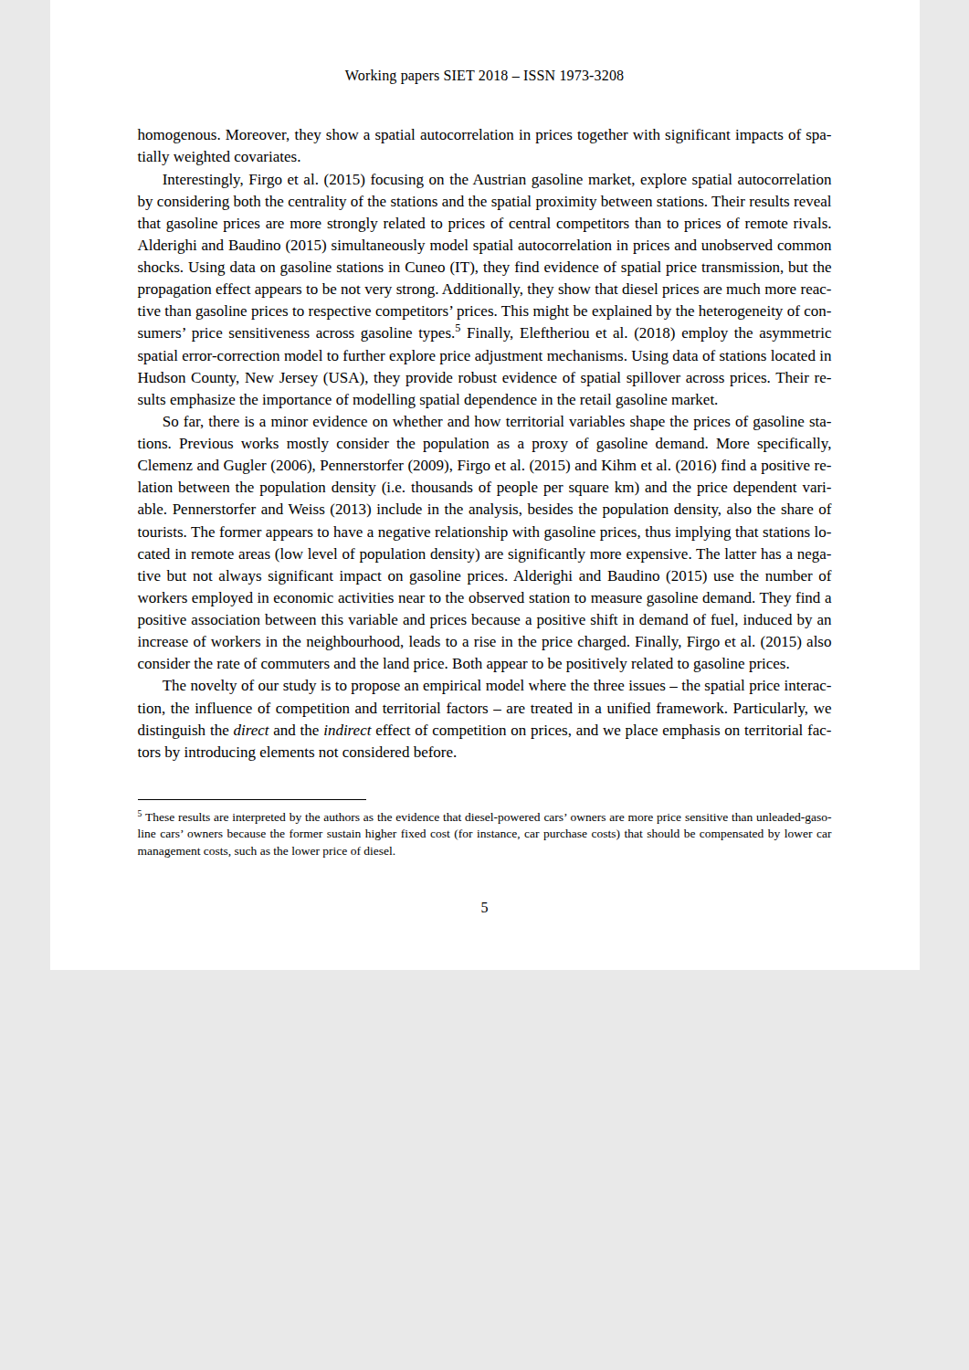Working papers SIET 2018 – ISSN 1973-3208
homogenous. Moreover, they show a spatial autocorrelation in prices together with significant impacts of spatially weighted covariates.
Interestingly, Firgo et al. (2015) focusing on the Austrian gasoline market, explore spatial autocorrelation by considering both the centrality of the stations and the spatial proximity between stations. Their results reveal that gasoline prices are more strongly related to prices of central competitors than to prices of remote rivals. Alderighi and Baudino (2015) simultaneously model spatial autocorrelation in prices and unobserved common shocks. Using data on gasoline stations in Cuneo (IT), they find evidence of spatial price transmission, but the propagation effect appears to be not very strong. Additionally, they show that diesel prices are much more reactive than gasoline prices to respective competitors’ prices. This might be explained by the heterogeneity of consumers’ price sensitiveness across gasoline types.5 Finally, Eleftheriou et al. (2018) employ the asymmetric spatial error-correction model to further explore price adjustment mechanisms. Using data of stations located in Hudson County, New Jersey (USA), they provide robust evidence of spatial spillover across prices. Their results emphasize the importance of modelling spatial dependence in the retail gasoline market.
So far, there is a minor evidence on whether and how territorial variables shape the prices of gasoline stations. Previous works mostly consider the population as a proxy of gasoline demand. More specifically, Clemenz and Gugler (2006), Pennerstorfer (2009), Firgo et al. (2015) and Kihm et al. (2016) find a positive relation between the population density (i.e. thousands of people per square km) and the price dependent variable. Pennerstorfer and Weiss (2013) include in the analysis, besides the population density, also the share of tourists. The former appears to have a negative relationship with gasoline prices, thus implying that stations located in remote areas (low level of population density) are significantly more expensive. The latter has a negative but not always significant impact on gasoline prices. Alderighi and Baudino (2015) use the number of workers employed in economic activities near to the observed station to measure gasoline demand. They find a positive association between this variable and prices because a positive shift in demand of fuel, induced by an increase of workers in the neighbourhood, leads to a rise in the price charged. Finally, Firgo et al. (2015) also consider the rate of commuters and the land price. Both appear to be positively related to gasoline prices.
The novelty of our study is to propose an empirical model where the three issues – the spatial price interaction, the influence of competition and territorial factors – are treated in a unified framework. Particularly, we distinguish the direct and the indirect effect of competition on prices, and we place emphasis on territorial factors by introducing elements not considered before.
5 These results are interpreted by the authors as the evidence that diesel-powered cars’ owners are more price sensitive than unleaded-gasoline cars’ owners because the former sustain higher fixed cost (for instance, car purchase costs) that should be compensated by lower car management costs, such as the lower price of diesel.
5